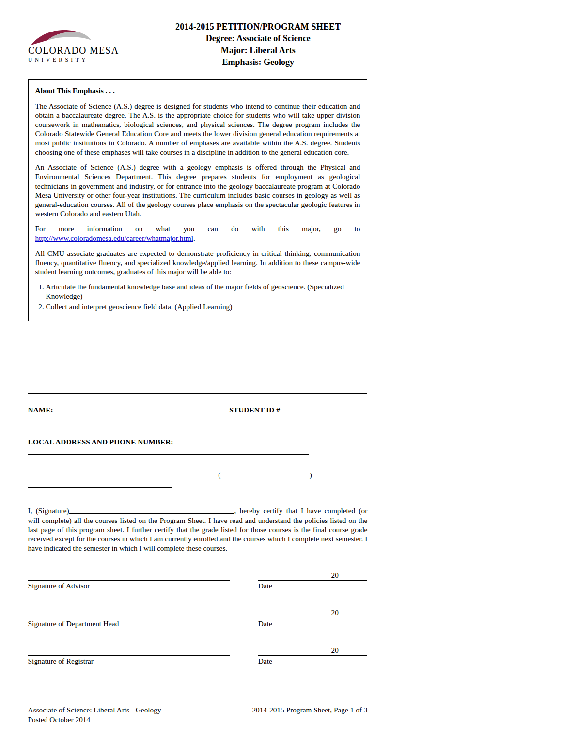COLORADO MESA UNIVERSITY
2014-2015 PETITION/PROGRAM SHEET
Degree: Associate of Science
Major: Liberal Arts
Emphasis: Geology
About This Emphasis . . .
The Associate of Science (A.S.) degree is designed for students who intend to continue their education and obtain a baccalaureate degree. The A.S. is the appropriate choice for students who will take upper division coursework in mathematics, biological sciences, and physical sciences. The degree program includes the Colorado Statewide General Education Core and meets the lower division general education requirements at most public institutions in Colorado. A number of emphases are available within the A.S. degree. Students choosing one of these emphases will take courses in a discipline in addition to the general education core.
An Associate of Science (A.S.) degree with a geology emphasis is offered through the Physical and Environmental Sciences Department. This degree prepares students for employment as geological technicians in government and industry, or for entrance into the geology baccalaureate program at Colorado Mesa University or other four-year institutions. The curriculum includes basic courses in geology as well as general-education courses. All of the geology courses place emphasis on the spectacular geologic features in western Colorado and eastern Utah.
For more information on what you can do with this major, go to http://www.coloradomesa.edu/career/whatmajor.html.
All CMU associate graduates are expected to demonstrate proficiency in critical thinking, communication fluency, quantitative fluency, and specialized knowledge/applied learning. In addition to these campus-wide student learning outcomes, graduates of this major will be able to:
Articulate the fundamental knowledge base and ideas of the major fields of geoscience. (Specialized Knowledge)
Collect and interpret geoscience field data. (Applied Learning)
Name: Student ID #
Local Address and Phone Number:
( )
I, (Signature) , hereby certify that I have completed (or will complete) all the courses listed on the Program Sheet. I have read and understand the policies listed on the last page of this program sheet. I further certify that the grade listed for those courses is the final course grade received except for the courses in which I am currently enrolled and the courses which I complete next semester. I have indicated the semester in which I will complete these courses.
20
Signature of Advisor
Date
20
Signature of Department Head
Date
20
Signature of Registrar
Date
Associate of Science: Liberal Arts - Geology
Posted October 2014
2014-2015 Program Sheet, Page 1 of 3